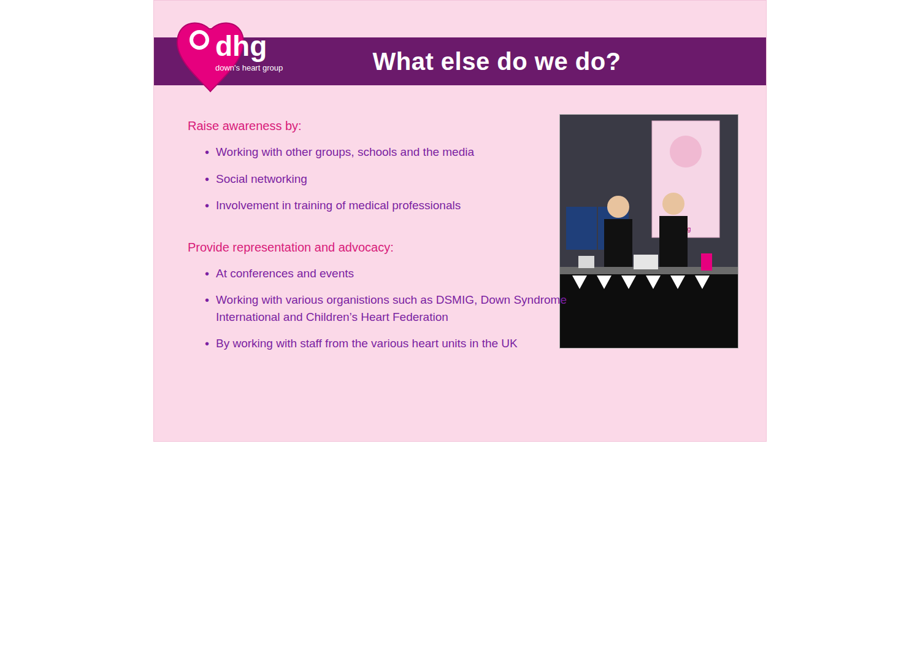dhg down's heart group
What else do we do?
dhg
Raise awareness by:
Working with other groups, schools and the media
Social networking
Involvement in training of medical professionals
Provide representation and advocacy:
At conferences and events
Working with various organistions such as DSMIG, Down Syndrome International and Children’s Heart Federation
By working with staff from the various heart units in the UK